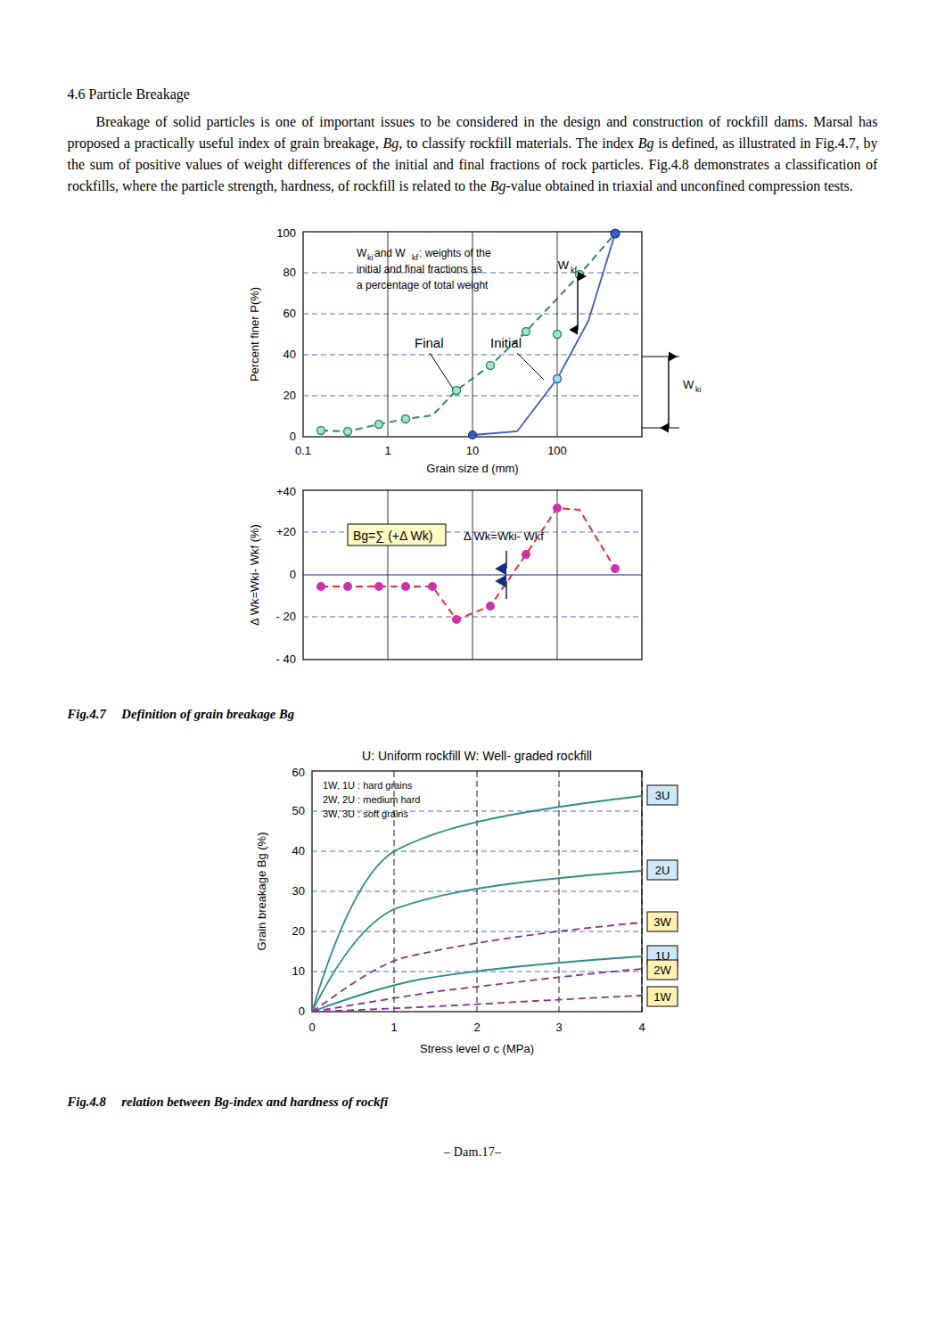4.6 Particle Breakage
Breakage of solid particles is one of important issues to be considered in the design and construction of rockfill dams. Marsal has proposed a practically useful index of grain breakage, Bg, to classify rockfill materials. The index Bg is defined, as illustrated in Fig.4.7, by the sum of positive values of weight differences of the initial and final fractions of rock particles. Fig.4.8 demonstrates a classification of rockfills, where the particle strength, hardness, of rockfill is related to the Bg-value obtained in triaxial and unconfined compression tests.
0 20 40 60 80 100 Percent finer P(%) 0.1 1 10 100 Grain size d (mm) W kf W ki W ki and W kf : weights of the initial and final fractions as a percentage of total weight Final Initial +40 +20 0 - 20 - 40 Δ Wk=Wki- Wkf (%) Bg=∑ (+Δ Wk) Δ Wk=Wki- Wkf
Fig.4.7 Definition of grain breakage Bg
0 10 20 30 40 50 60 Grain breakage Bg (%) 0 1 2 3 4 Stress level σ c (MPa) U: Uniform rockfill W: Well- graded rockfill 1W, 1U : hard grains 2W, 2U : medium hard 3W, 3U : soft grains 3U 2U 3W 1U 2W 1W
Fig.4.8relation between Bg-index and hardness of rockfi
– Dam.17–